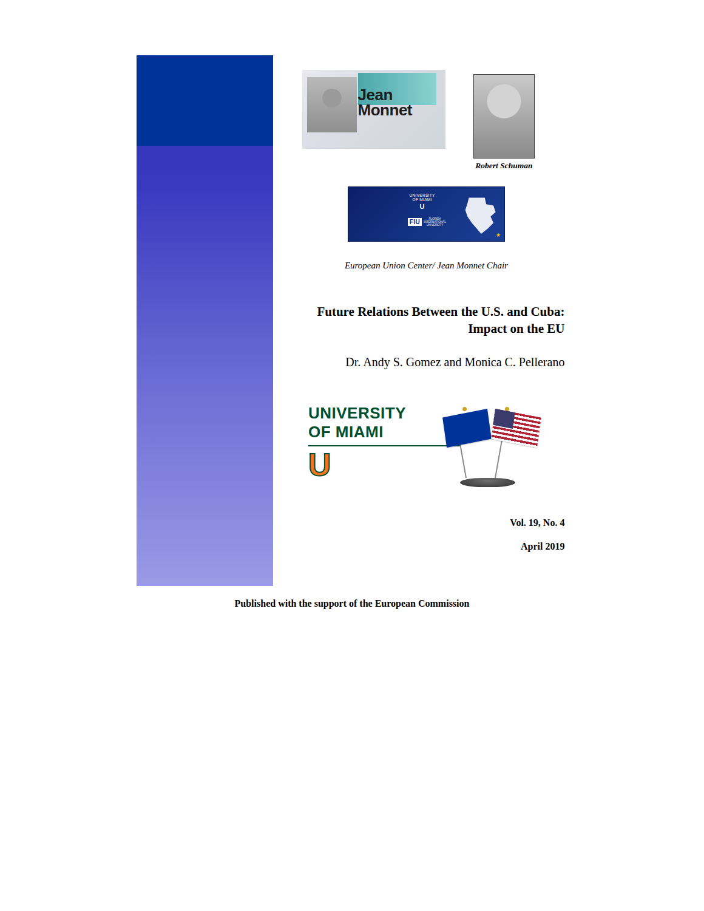JeanMonnet
Robert Schuman
UNIVERSITY
OF MIAMIU
FIU FLORIDA
INTERNATIONAL
UNIVERSITY
★
European Union Center/ Jean Monnet Chair
Future Relations Between the U.S. and Cuba:
Impact on the EU
Dr. Andy S. Gomez and Monica C. Pellerano
UNIVERSITY
OF MIAMI
U
Vol. 19, No. 4
April 2019
Published with the support of the European Commission